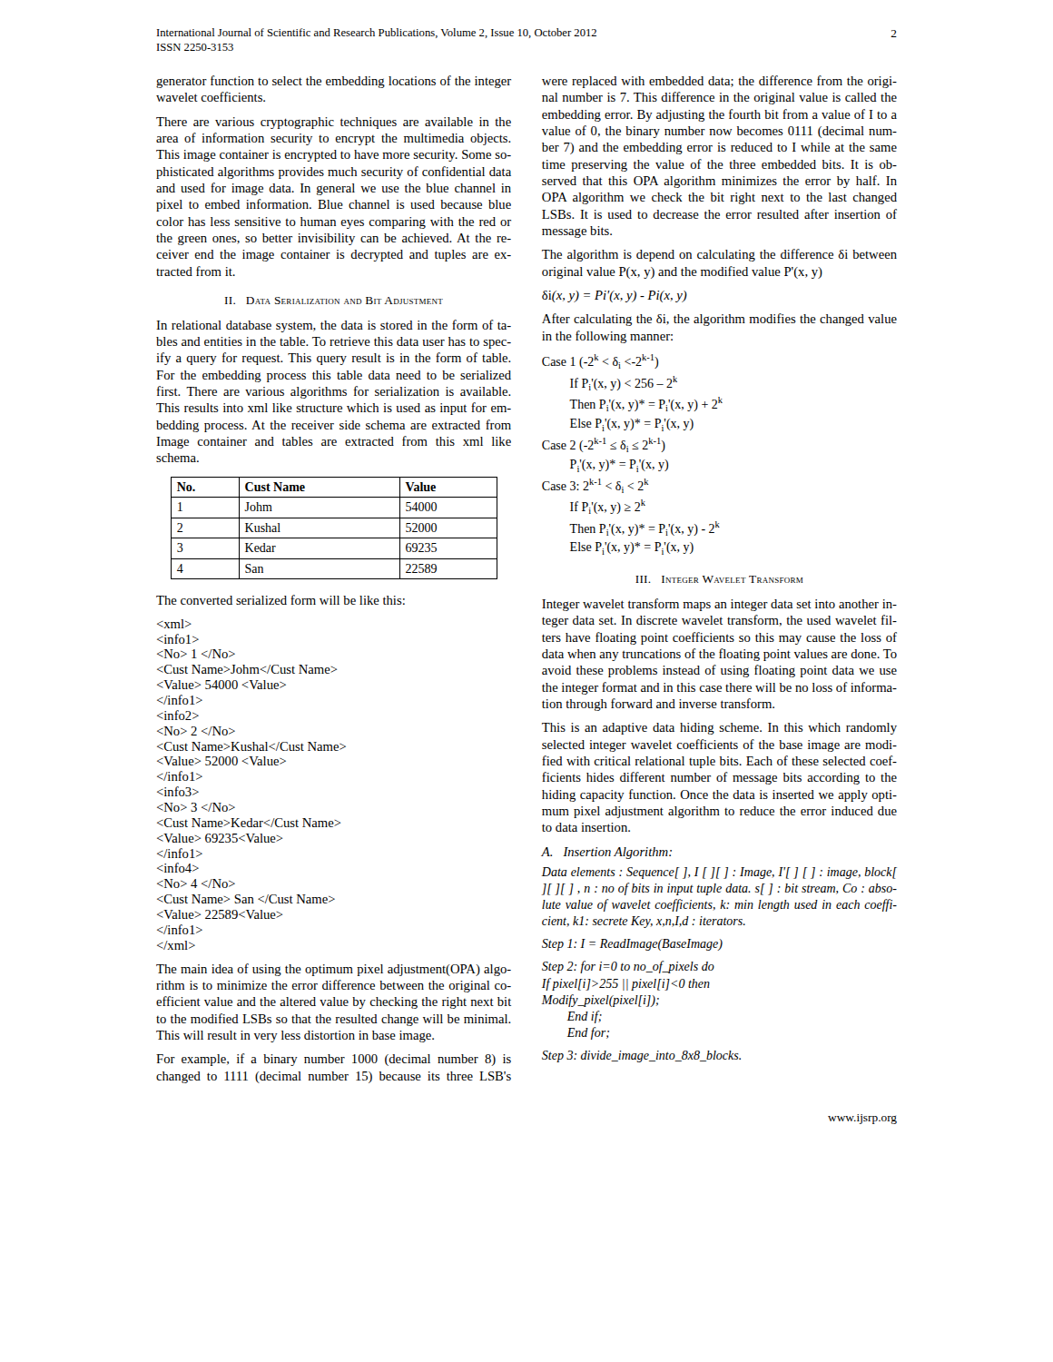International Journal of Scientific and Research Publications, Volume 2, Issue 10, October 2012
ISSN 2250-3153
2
generator function to select the embedding locations of the integer wavelet coefficients.
There are various cryptographic techniques are available in the area of information security to encrypt the multimedia objects. This image container is encrypted to have more security. Some sophisticated algorithms provides much security of confidential data and used for image data. In general we use the blue channel in pixel to embed information. Blue channel is used because blue color has less sensitive to human eyes comparing with the red or the green ones, so better invisibility can be achieved. At the receiver end the image container is decrypted and tuples are extracted from it.
II. Data Serialization and Bit Adjustment
In relational database system, the data is stored in the form of tables and entities in the table. To retrieve this data user has to specify a query for request. This query result is in the form of table. For the embedding process this table data need to be serialized first. There are various algorithms for serialization is available. This results into xml like structure which is used as input for embedding process. At the receiver side schema are extracted from Image container and tables are extracted from this xml like schema.
| No. | Cust Name | Value |
| --- | --- | --- |
| 1 | Johm | 54000 |
| 2 | Kushal | 52000 |
| 3 | Kedar | 69235 |
| 4 | San | 22589 |
The converted serialized form will be like this:
<xml> <info1> <No> 1 </No> <Cust Name>Johm</Cust Name> <Value> 54000 <Value> </info1> <info2> <No> 2 </No> <Cust Name>Kushal</Cust Name> <Value> 52000 <Value> </info1> <info3> <No> 3 </No> <Cust Name>Kedar</Cust Name> <Value> 69235<Value> </info1> <info4> <No> 4 </No> <Cust Name> San </Cust Name> <Value> 22589<Value> </info1> </xml>
The main idea of using the optimum pixel adjustment(OPA) algorithm is to minimize the error difference between the original coefficient value and the altered value by checking the right next bit to the modified LSBs so that the resulted change will be minimal. This will result in very less distortion in base image.
For example, if a binary number 1000 (decimal number 8) is changed to 1111 (decimal number 15) because its three LSB's were replaced with embedded data; the difference from the original number is 7. This difference in the original value is called the embedding error. By adjusting the fourth bit from a value of I to a value of 0, the binary number now becomes 0111 (decimal number 7) and the embedding error is reduced to I while at the same time preserving the value of the three embedded bits. It is observed that this OPA algorithm minimizes the error by half. In OPA algorithm we check the bit right next to the last changed LSBs. It is used to decrease the error resulted after insertion of message bits.
The algorithm is depend on calculating the difference δi between original value P(x, y) and the modified value P'(x, y)
δi(x, y) = Pi'(x, y) - Pi(x, y)
After calculating the δi, the algorithm modifies the changed value in the following manner:
Case 1 (-2k < δi <-2k-1)
If Pi'(x, y) < 256 – 2k
Then Pi'(x, y)* = Pi'(x, y) + 2k
Else Pi'(x, y)* = Pi'(x, y)
Case 2 (-2k-1 ≤ δi ≤ 2k-1)
Pi'(x, y)* = Pi'(x, y)
Case 3: 2k-1 < δi < 2k
If Pi'(x, y) ≥ 2k
Then Pi'(x, y)* = Pi'(x, y) - 2k
Else Pi'(x, y)* = Pi'(x, y)
III. Integer Wavelet Transform
Integer wavelet transform maps an integer data set into another integer data set. In discrete wavelet transform, the used wavelet filters have floating point coefficients so this may cause the loss of data when any truncations of the floating point values are done. To avoid these problems instead of using floating point data we use the integer format and in this case there will be no loss of information through forward and inverse transform.
This is an adaptive data hiding scheme. In this which randomly selected integer wavelet coefficients of the base image are modified with critical relational tuple bits. Each of these selected coefficients hides different number of message bits according to the hiding capacity function. Once the data is inserted we apply optimum pixel adjustment algorithm to reduce the error induced due to data insertion.
A. Insertion Algorithm:
Data elements : Sequence[ ], I [ ][ ] : Image, I'[ ] [ ] : image, block[ ][ ][ ] , n : no of bits in input tuple data. s[ ] : bit stream, Co : absolute value of wavelet coefficients, k: min length used in each coefficient, k1: secrete Key, x,n,I,d : iterators.
Step 1: I = ReadImage(BaseImage)
Step 2: for i=0 to no_of_pixels do
If pixel[i]>255 || pixel[i]<0 then
Modify_pixel(pixel[i]);
End if;
End for;
Step 3: divide_image_into_8x8_blocks.
www.ijsrp.org